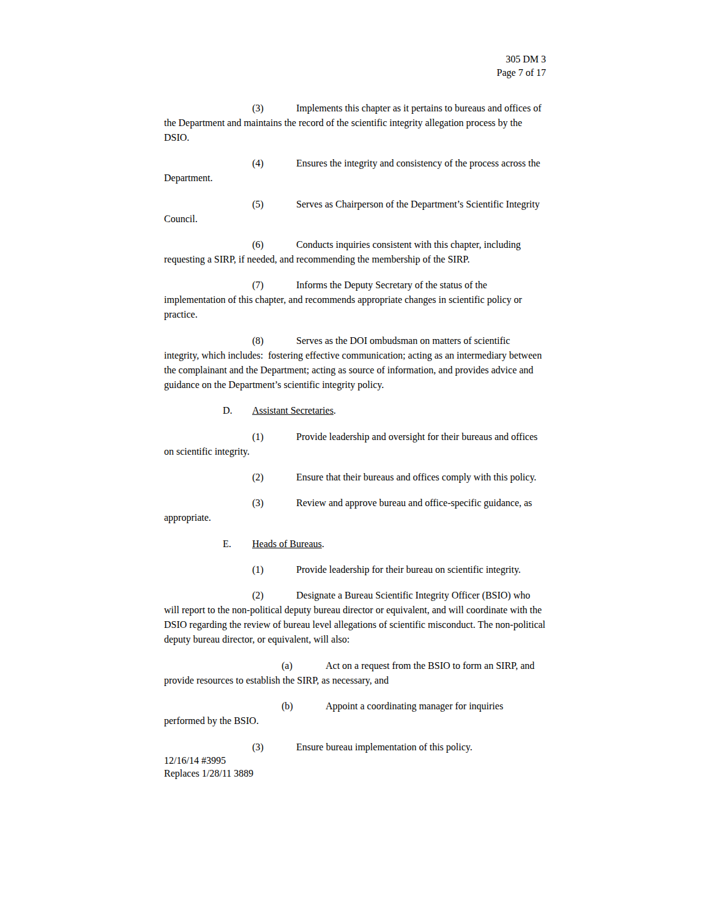305 DM 3
Page 7 of 17
(3) Implements this chapter as it pertains to bureaus and offices of the Department and maintains the record of the scientific integrity allegation process by the DSIO.
(4) Ensures the integrity and consistency of the process across the Department.
(5) Serves as Chairperson of the Department’s Scientific Integrity Council.
(6) Conducts inquiries consistent with this chapter, including requesting a SIRP, if needed, and recommending the membership of the SIRP.
(7) Informs the Deputy Secretary of the status of the implementation of this chapter, and recommends appropriate changes in scientific policy or practice.
(8) Serves as the DOI ombudsman on matters of scientific integrity, which includes: fostering effective communication; acting as an intermediary between the complainant and the Department; acting as source of information, and provides advice and guidance on the Department’s scientific integrity policy.
D. Assistant Secretaries.
(1) Provide leadership and oversight for their bureaus and offices on scientific integrity.
(2) Ensure that their bureaus and offices comply with this policy.
(3) Review and approve bureau and office-specific guidance, as appropriate.
E. Heads of Bureaus.
(1) Provide leadership for their bureau on scientific integrity.
(2) Designate a Bureau Scientific Integrity Officer (BSIO) who will report to the non-political deputy bureau director or equivalent, and will coordinate with the DSIO regarding the review of bureau level allegations of scientific misconduct. The non-political deputy bureau director, or equivalent, will also:
(a) Act on a request from the BSIO to form an SIRP, and provide resources to establish the SIRP, as necessary, and
(b) Appoint a coordinating manager for inquiries performed by the BSIO.
(3) Ensure bureau implementation of this policy.
12/16/14 #3995
Replaces 1/28/11 3889